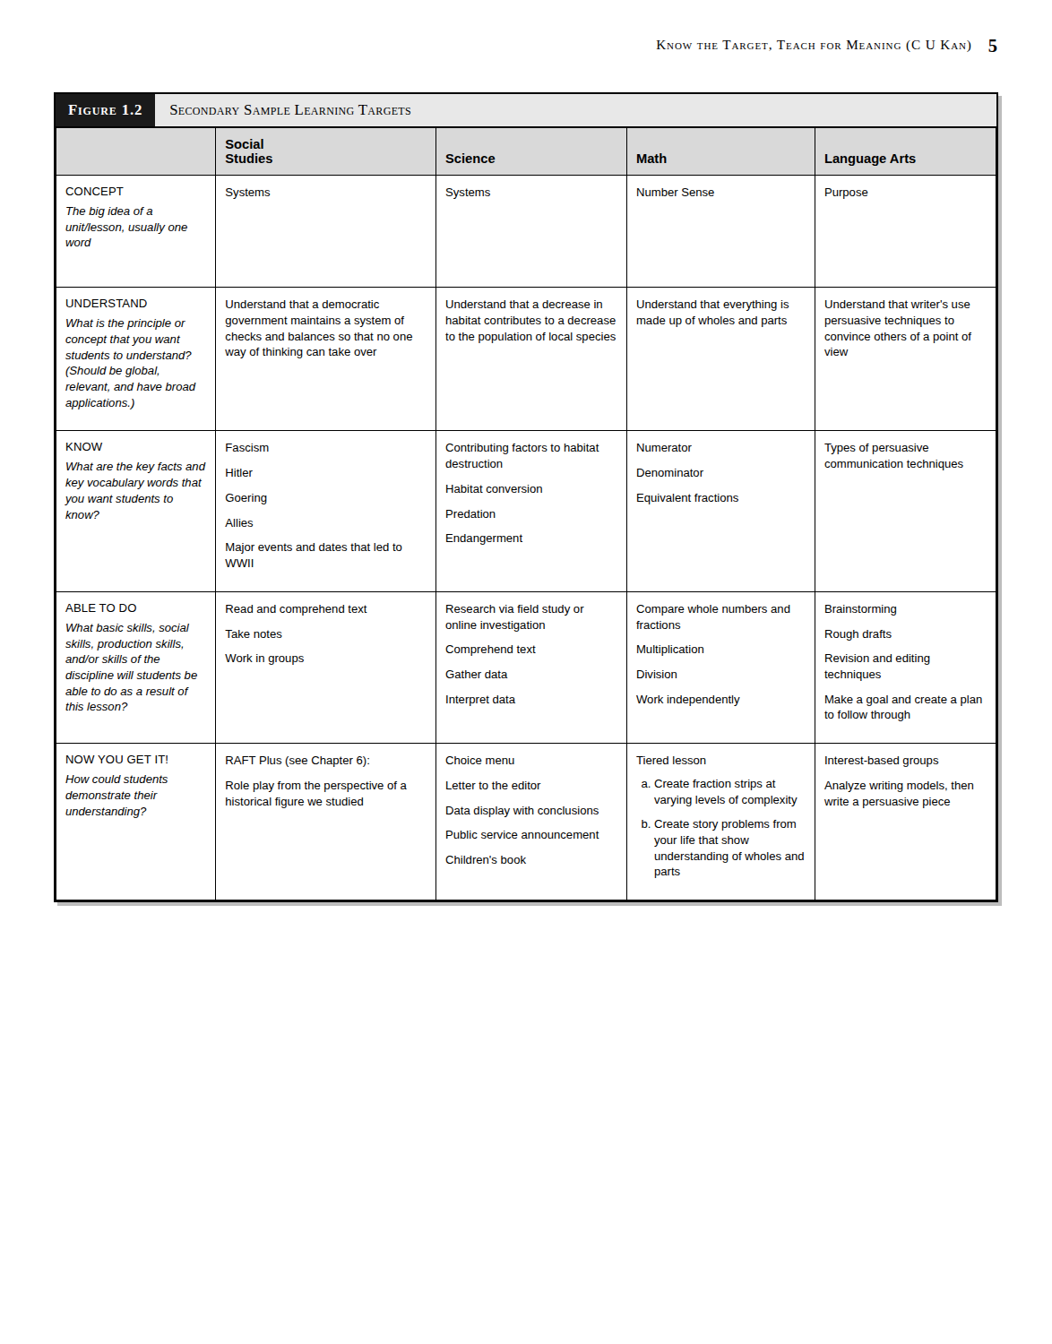Know the Target, Teach for Meaning (C U Kan)5
Figure 1.2
Secondary Sample Learning Targets
| | Social Studies | Science | Math | Language Arts |
| --- | --- | --- | --- | --- |
| Concept The big idea of a unit/lesson, usually one word | Systems | Systems | Number Sense | Purpose |
| Understand What is the principle or concept that you want students to understand? (Should be global, relevant, and have broad applications.) | Understand that a democratic government maintains a system of checks and balances so that no one way of thinking can take over | Understand that a decrease in habitat contributes to a decrease to the population of local species | Understand that everything is made up of wholes and parts | Understand that writer's use persuasive techniques to convince others of a point of view |
| Know What are the key facts and key vocabulary words that you want students to know? | Fascism Hitler Goering Allies Major events and dates that led to WWII | Contributing factors to habitat destruction Habitat conversion Predation Endangerment | Numerator Denominator Equivalent fractions | Types of persuasive communication techniques |
| Able to Do What basic skills, social skills, production skills, and/or skills of the discipline will students be able to do as a result of this lesson? | Read and comprehend text Take notes Work in groups | Research via field study or online investigation Comprehend text Gather data Interpret data | Compare whole numbers and fractions Multiplication Division Work independently | Brainstorming Rough drafts Revision and editing techniques Make a goal and create a plan to follow through |
| Now You Get It! How could students demonstrate their understanding? | RAFT Plus (see Chapter 6): Role play from the perspective of a historical figure we studied | Choice menu Letter to the editor Data display with conclusions Public service announcement Children's book | Tiered lesson Create fraction strips at varying levels of complexity Create story problems from your life that show understanding of wholes and parts | Interest-based groups Analyze writing models, then write a persuasive piece |